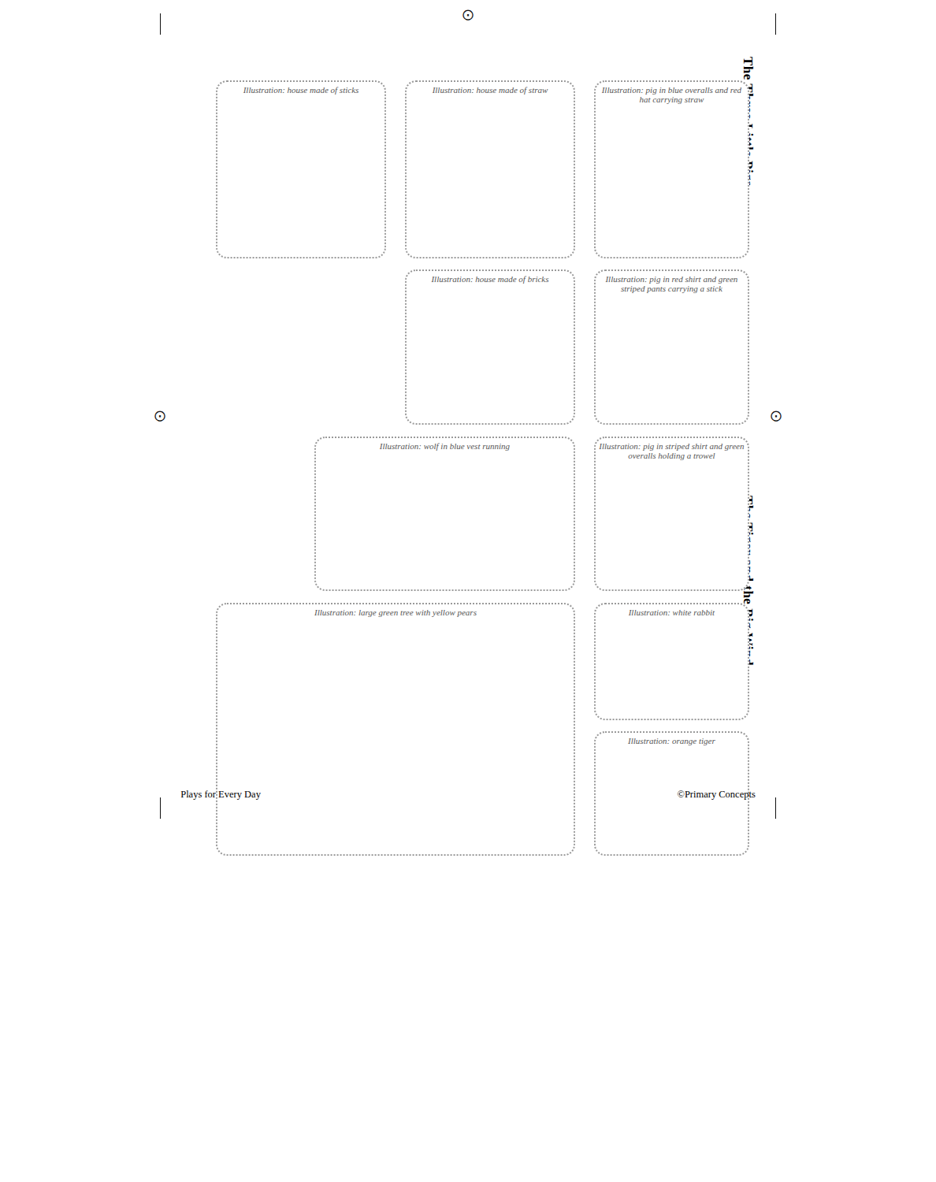⨀ ⨀ ⨀ ⨀
The Three Little Pigs
The Tiger and the Big Wind
Illustration: house made of sticks
Illustration: house made of straw
Illustration: pig in blue overalls and red hat carrying straw
Illustration: house made of bricks
Illustration: pig in red shirt and green striped pants carrying a stick
Illustration: wolf in blue vest running
Illustration: pig in striped shirt and green overalls holding a trowel
Illustration: large green tree with yellow pears
Illustration: white rabbit
Illustration: orange tiger
Plays for Every Day ©Primary Concepts